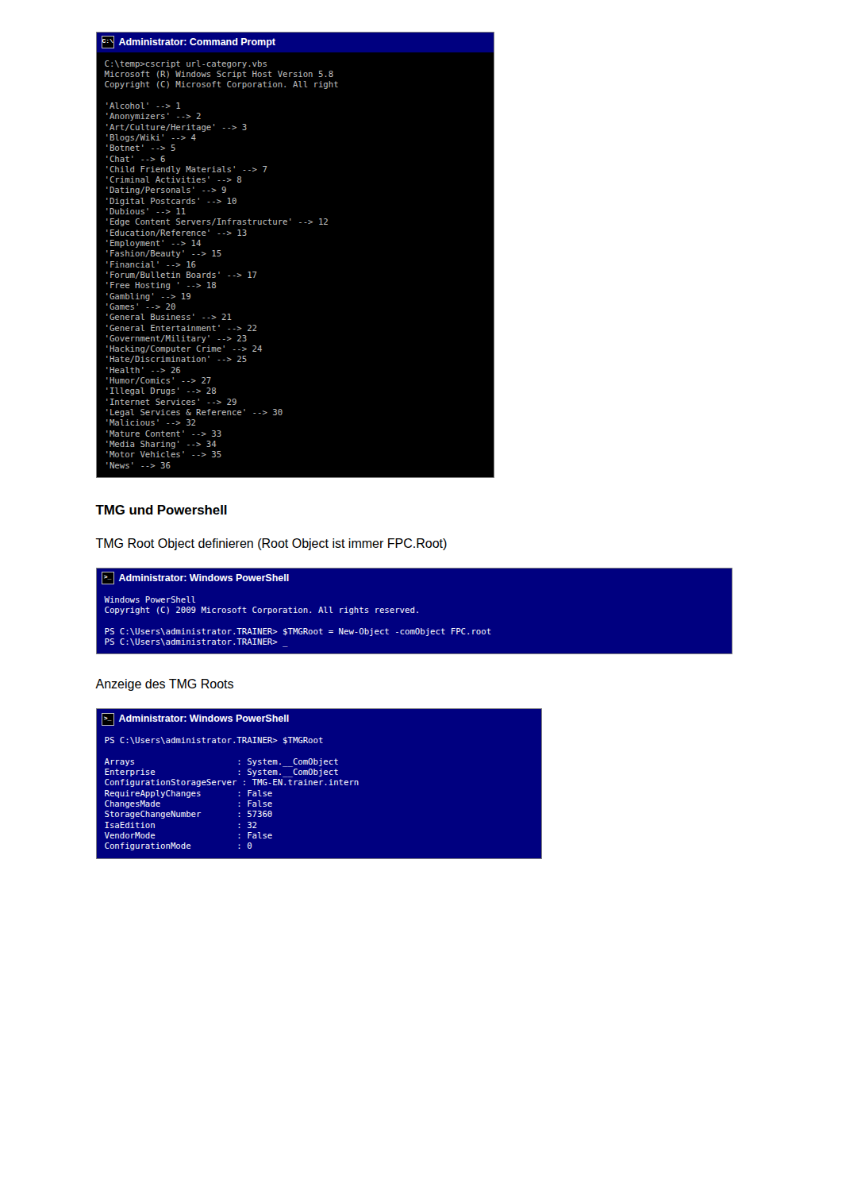C:\Administrator: Command Prompt
C:\temp>cscript url-category.vbs
Microsoft (R) Windows Script Host Version 5.8
Copyright (C) Microsoft Corporation. All right

'Alcohol' --> 1
'Anonymizers' --> 2
'Art/Culture/Heritage' --> 3
'Blogs/Wiki' --> 4
'Botnet' --> 5
'Chat' --> 6
'Child Friendly Materials' --> 7
'Criminal Activities' --> 8
'Dating/Personals' --> 9
'Digital Postcards' --> 10
'Dubious' --> 11
'Edge Content Servers/Infrastructure' --> 12
'Education/Reference' --> 13
'Employment' --> 14
'Fashion/Beauty' --> 15
'Financial' --> 16
'Forum/Bulletin Boards' --> 17
'Free Hosting ' --> 18
'Gambling' --> 19
'Games' --> 20
'General Business' --> 21
'General Entertainment' --> 22
'Government/Military' --> 23
'Hacking/Computer Crime' --> 24
'Hate/Discrimination' --> 25
'Health' --> 26
'Humor/Comics' --> 27
'Illegal Drugs' --> 28
'Internet Services' --> 29
'Legal Services & Reference' --> 30
'Malicious' --> 32
'Mature Content' --> 33
'Media Sharing' --> 34
'Motor Vehicles' --> 35
'News' --> 36
TMG und Powershell
TMG Root Object definieren (Root Object ist immer FPC.Root)
>_Administrator: Windows PowerShell
Windows PowerShell
Copyright (C) 2009 Microsoft Corporation. All rights reserved.

PS C:\Users\administrator.TRAINER> $TMGRoot = New-Object -comObject FPC.root
PS C:\Users\administrator.TRAINER> _
Anzeige des TMG Roots
>_Administrator: Windows PowerShell
PS C:\Users\administrator.TRAINER> $TMGRoot

Arrays                    : System.__ComObject
Enterprise                : System.__ComObject
ConfigurationStorageServer : TMG-EN.trainer.intern
RequireApplyChanges       : False
ChangesMade               : False
StorageChangeNumber       : 57360
IsaEdition                : 32
VendorMode                : False
ConfigurationMode         : 0